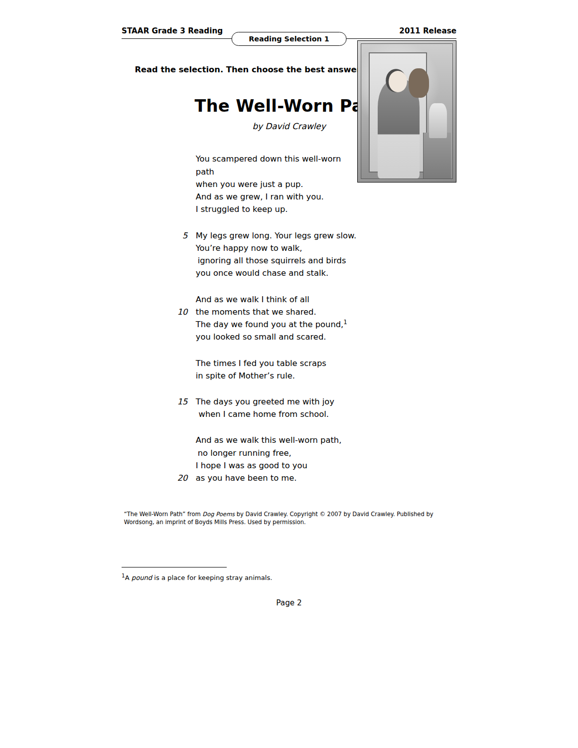STAAR Grade 3 Reading 2011 Release
Reading Selection 1
Read the selection. Then choose the best answer to each question.
The Well-Worn Path
by David Crawley
You scampered down this well-worn path
when you were just a pup.
And as we grew, I ran with you.
I struggled to keep up.
5 My legs grew long. Your legs grew slow.
You’re happy now to walk,
ignoring all those squirrels and birds
you once would chase and stalk.
And as we walk I think of all
10the moments that we shared.
The day we found you at the pound,1
you looked so small and scared.
The times I fed you table scraps
in spite of Mother’s rule.
15 The days you greeted me with joy
when I came home from school.
And as we walk this well-worn path,
no longer running free,
I hope I was as good to you
20as you have been to me.
“The Well-Worn Path” from Dog Poems by David Crawley. Copyright © 2007 by David Crawley. Published by Wordsong, an imprint of Boyds Mills Press. Used by permission.
1A pound is a place for keeping stray animals.
Page 2